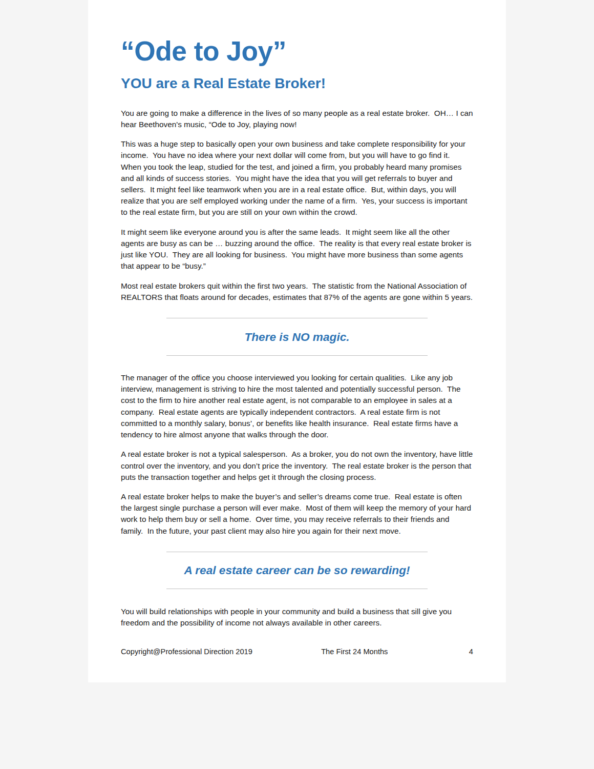“Ode to Joy”
YOU are a Real Estate Broker!
You are going to make a difference in the lives of so many people as a real estate broker. OH… I can hear Beethoven's music, “Ode to Joy, playing now!
This was a huge step to basically open your own business and take complete responsibility for your income. You have no idea where your next dollar will come from, but you will have to go find it. When you took the leap, studied for the test, and joined a firm, you probably heard many promises and all kinds of success stories. You might have the idea that you will get referrals to buyer and sellers. It might feel like teamwork when you are in a real estate office. But, within days, you will realize that you are self employed working under the name of a firm. Yes, your success is important to the real estate firm, but you are still on your own within the crowd.
It might seem like everyone around you is after the same leads. It might seem like all the other agents are busy as can be … buzzing around the office. The reality is that every real estate broker is just like YOU. They are all looking for business. You might have more business than some agents that appear to be “busy.”
Most real estate brokers quit within the first two years. The statistic from the National Association of REALTORS that floats around for decades, estimates that 87% of the agents are gone within 5 years.
There is NO magic.
The manager of the office you choose interviewed you looking for certain qualities. Like any job interview, management is striving to hire the most talented and potentially successful person. The cost to the firm to hire another real estate agent, is not comparable to an employee in sales at a company. Real estate agents are typically independent contractors. A real estate firm is not committed to a monthly salary, bonus’, or benefits like health insurance. Real estate firms have a tendency to hire almost anyone that walks through the door.
A real estate broker is not a typical salesperson. As a broker, you do not own the inventory, have little control over the inventory, and you don’t price the inventory. The real estate broker is the person that puts the transaction together and helps get it through the closing process.
A real estate broker helps to make the buyer’s and seller’s dreams come true. Real estate is often the largest single purchase a person will ever make. Most of them will keep the memory of your hard work to help them buy or sell a home. Over time, you may receive referrals to their friends and family. In the future, your past client may also hire you again for their next move.
A real estate career can be so rewarding!
You will build relationships with people in your community and build a business that sill give you freedom and the possibility of income not always available in other careers.
Copyright@Professional Direction 2019 The First 24 Months 4